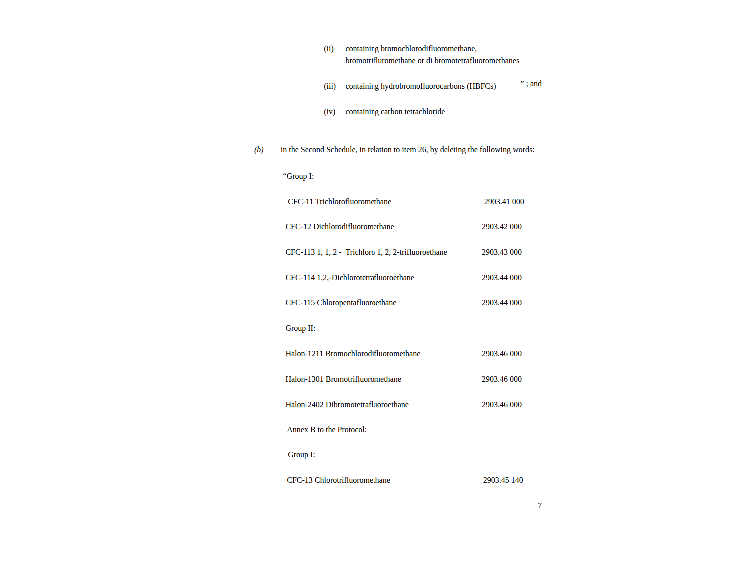(ii)
containing bromochlorodifluoromethane, bromotrifluromethane or di bromotetrafluoromethanes
(iii)
containing hydrobromofluorocarbons (HBFCs)
(iv)
containing carbon tetrachloride
” ; and
(b)
in the Second Schedule, in relation to item 26, by deleting the following words:
“Group I:
CFC-11 Trichlorofluoromethane
2903.41 000
CFC-12 Dichlorodifluoromethane
2903.42 000
CFC-113 1, 1, 2 - Trichloro 1, 2, 2-trifluoroethane
2903.43 000
CFC-114 1,2,-Dichlorotetrafluoroethane
2903.44 000
CFC-115 Chloropentafluoroethane
2903.44 000
Group II:
Halon-1211 Bromochlorodifluoromethane
2903.46 000
Halon-1301 Bromotrifluoromethane
2903.46 000
Halon-2402 Dibromotetrafluoroethane
2903.46 000
Annex B to the Protocol:
Group I:
CFC-13 Chlorotrifluoromethane
2903.45 140
7